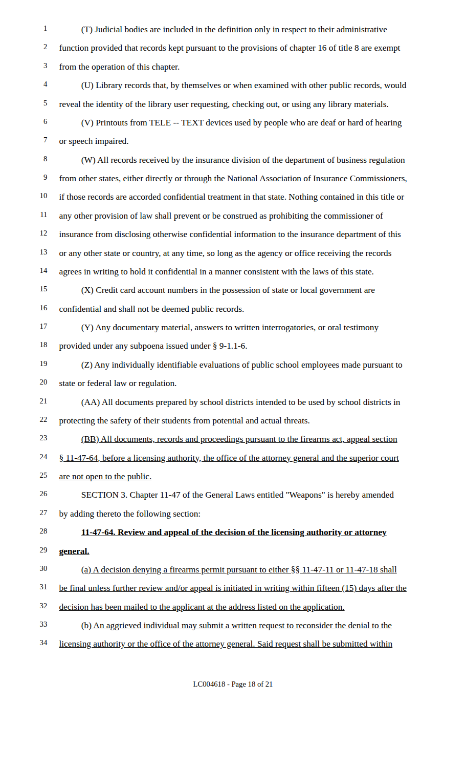(T) Judicial bodies are included in the definition only in respect to their administrative
function provided that records kept pursuant to the provisions of chapter 16 of title 8 are exempt
from the operation of this chapter.
(U) Library records that, by themselves or when examined with other public records, would
reveal the identity of the library user requesting, checking out, or using any library materials.
(V) Printouts from TELE -- TEXT devices used by people who are deaf or hard of hearing
or speech impaired.
(W) All records received by the insurance division of the department of business regulation
from other states, either directly or through the National Association of Insurance Commissioners,
if those records are accorded confidential treatment in that state. Nothing contained in this title or
any other provision of law shall prevent or be construed as prohibiting the commissioner of
insurance from disclosing otherwise confidential information to the insurance department of this
or any other state or country, at any time, so long as the agency or office receiving the records
agrees in writing to hold it confidential in a manner consistent with the laws of this state.
(X) Credit card account numbers in the possession of state or local government are
confidential and shall not be deemed public records.
(Y) Any documentary material, answers to written interrogatories, or oral testimony
provided under any subpoena issued under § 9-1.1-6.
(Z) Any individually identifiable evaluations of public school employees made pursuant to
state or federal law or regulation.
(AA) All documents prepared by school districts intended to be used by school districts in
protecting the safety of their students from potential and actual threats.
(BB) All documents, records and proceedings pursuant to the firearms act, appeal section
§ 11-47-64, before a licensing authority, the office of the attorney general and the superior court
are not open to the public.
SECTION 3. Chapter 11-47 of the General Laws entitled "Weapons" is hereby amended
by adding thereto the following section:
11-47-64. Review and appeal of the decision of the licensing authority or attorney
general.
(a) A decision denying a firearms permit pursuant to either §§ 11-47-11 or 11-47-18 shall
be final unless further review and/or appeal is initiated in writing within fifteen (15) days after the
decision has been mailed to the applicant at the address listed on the application.
(b) An aggrieved individual may submit a written request to reconsider the denial to the
licensing authority or the office of the attorney general. Said request shall be submitted within
LC004618 - Page 18 of 21